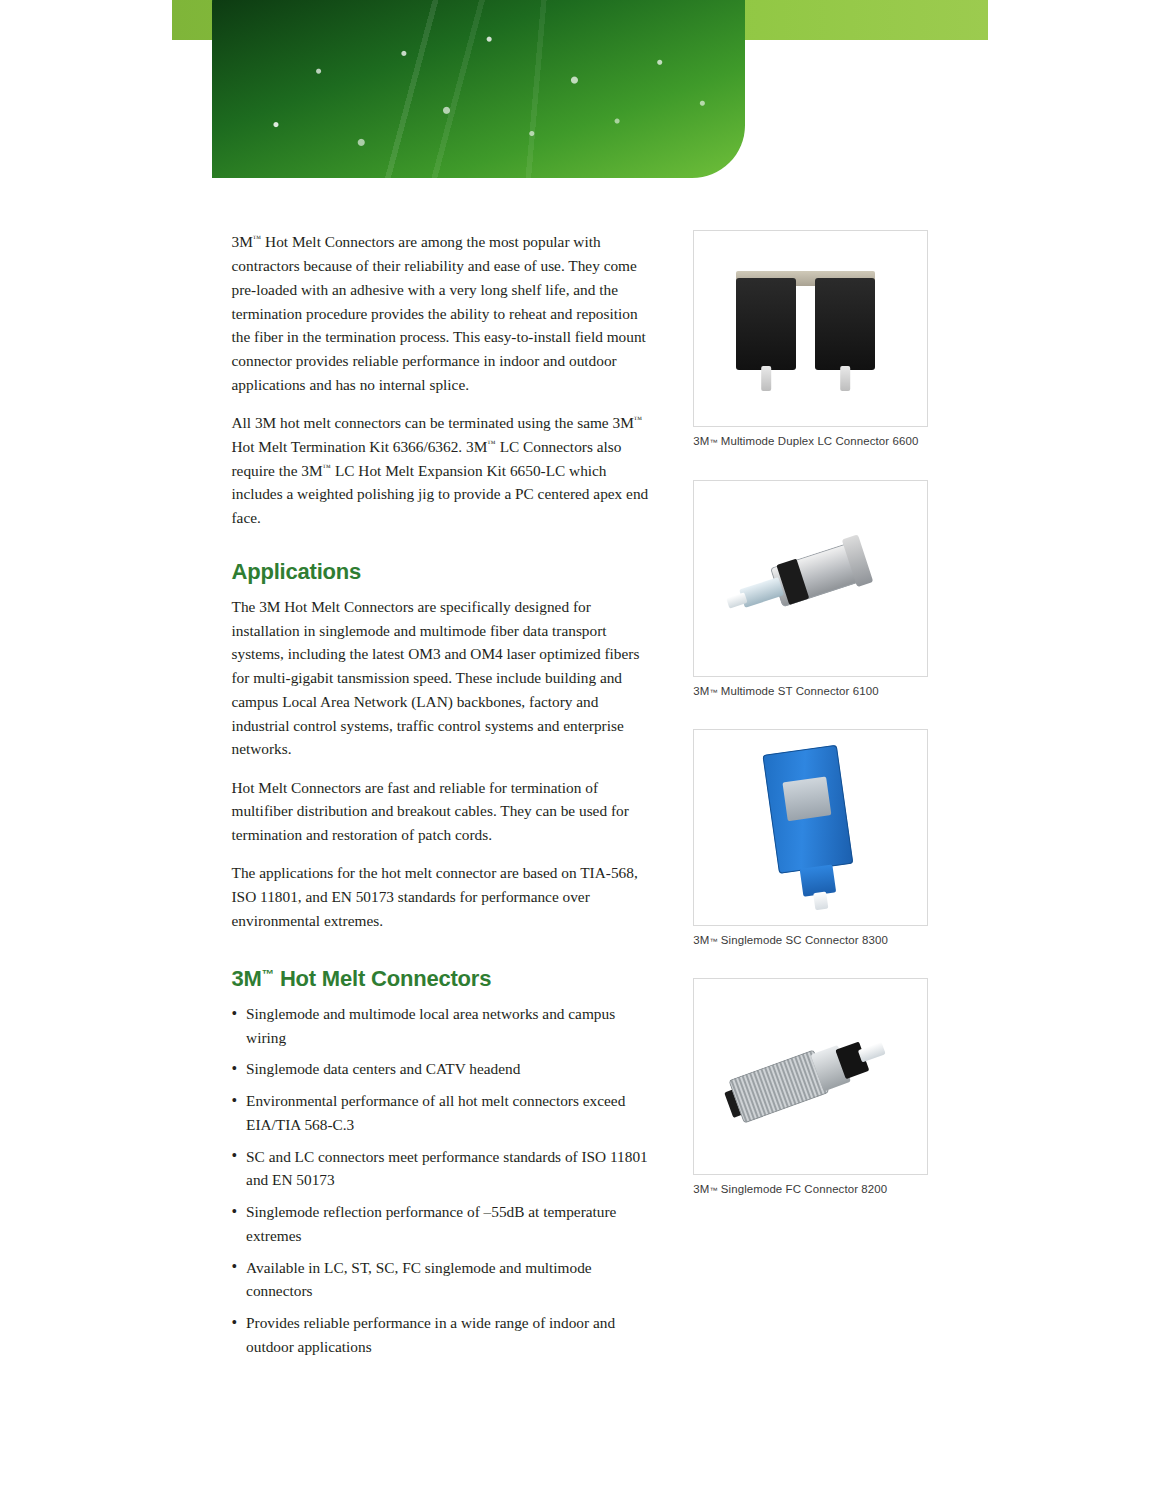3M™ Hot Melt Connectors are among the most popular with contractors because of their reliability and ease of use. They come pre-loaded with an adhesive with a very long shelf life, and the termination procedure provides the ability to reheat and reposition the fiber in the termination process. This easy-to-install field mount connector provides reliable performance in indoor and outdoor applications and has no internal splice.
All 3M hot melt connectors can be terminated using the same 3M™ Hot Melt Termination Kit 6366/6362. 3M™ LC Connectors also require the 3M™ LC Hot Melt Expansion Kit 6650-LC which includes a weighted polishing jig to provide a PC centered apex end face.
Applications
The 3M Hot Melt Connectors are specifically designed for installation in singlemode and multimode fiber data transport systems, including the latest OM3 and OM4 laser optimized fibers for multi-gigabit tansmission speed. These include building and campus Local Area Network (LAN) backbones, factory and industrial control systems, traffic control systems and enterprise networks.
Hot Melt Connectors are fast and reliable for termination of multifiber distribution and breakout cables. They can be used for termination and restoration of patch cords.
The applications for the hot melt connector are based on TIA-568, ISO 11801, and EN 50173 standards for performance over environmental extremes.
3M™ Hot Melt Connectors
Singlemode and multimode local area networks and campus wiring
Singlemode data centers and CATV headend
Environmental performance of all hot melt connectors exceed EIA/TIA 568-C.3
SC and LC connectors meet performance standards of ISO 11801 and EN 50173
Singlemode reflection performance of –55dB at temperature extremes
Available in LC, ST, SC, FC singlemode and multimode connectors
Provides reliable performance in a wide range of indoor and outdoor applications
3M™ Multimode Duplex LC Connector 6600
3M™ Multimode ST Connector 6100
3M™ Singlemode SC Connector 8300
3M™ Singlemode FC Connector 8200